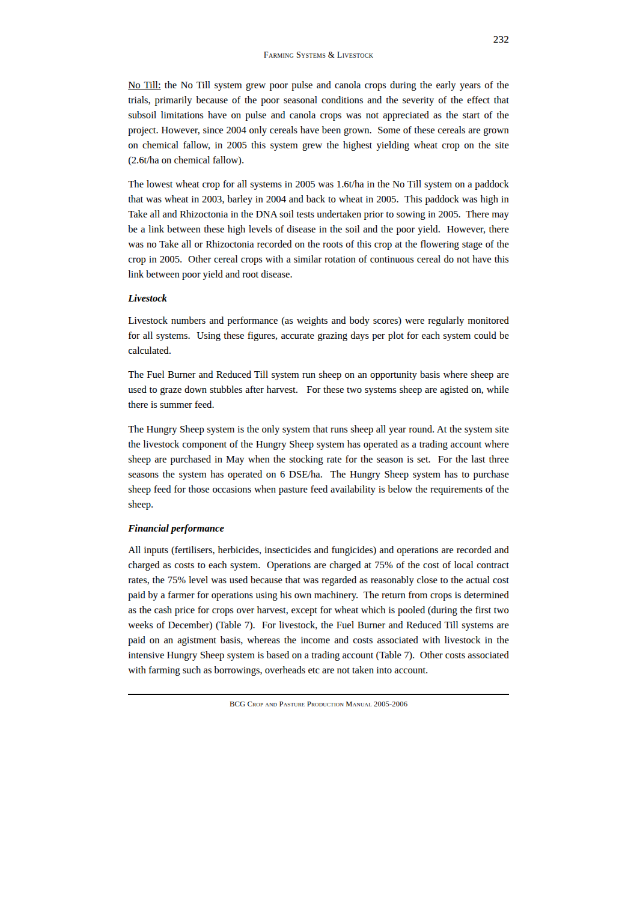232
Farming Systems & Livestock
No Till: the No Till system grew poor pulse and canola crops during the early years of the trials, primarily because of the poor seasonal conditions and the severity of the effect that subsoil limitations have on pulse and canola crops was not appreciated as the start of the project. However, since 2004 only cereals have been grown. Some of these cereals are grown on chemical fallow, in 2005 this system grew the highest yielding wheat crop on the site (2.6t/ha on chemical fallow).
The lowest wheat crop for all systems in 2005 was 1.6t/ha in the No Till system on a paddock that was wheat in 2003, barley in 2004 and back to wheat in 2005. This paddock was high in Take all and Rhizoctonia in the DNA soil tests undertaken prior to sowing in 2005. There may be a link between these high levels of disease in the soil and the poor yield. However, there was no Take all or Rhizoctonia recorded on the roots of this crop at the flowering stage of the crop in 2005. Other cereal crops with a similar rotation of continuous cereal do not have this link between poor yield and root disease.
Livestock
Livestock numbers and performance (as weights and body scores) were regularly monitored for all systems. Using these figures, accurate grazing days per plot for each system could be calculated.
The Fuel Burner and Reduced Till system run sheep on an opportunity basis where sheep are used to graze down stubbles after harvest. For these two systems sheep are agisted on, while there is summer feed.
The Hungry Sheep system is the only system that runs sheep all year round. At the system site the livestock component of the Hungry Sheep system has operated as a trading account where sheep are purchased in May when the stocking rate for the season is set. For the last three seasons the system has operated on 6 DSE/ha. The Hungry Sheep system has to purchase sheep feed for those occasions when pasture feed availability is below the requirements of the sheep.
Financial performance
All inputs (fertilisers, herbicides, insecticides and fungicides) and operations are recorded and charged as costs to each system. Operations are charged at 75% of the cost of local contract rates, the 75% level was used because that was regarded as reasonably close to the actual cost paid by a farmer for operations using his own machinery. The return from crops is determined as the cash price for crops over harvest, except for wheat which is pooled (during the first two weeks of December) (Table 7). For livestock, the Fuel Burner and Reduced Till systems are paid on an agistment basis, whereas the income and costs associated with livestock in the intensive Hungry Sheep system is based on a trading account (Table 7). Other costs associated with farming such as borrowings, overheads etc are not taken into account.
BCG Crop and Pasture Production Manual 2005-2006